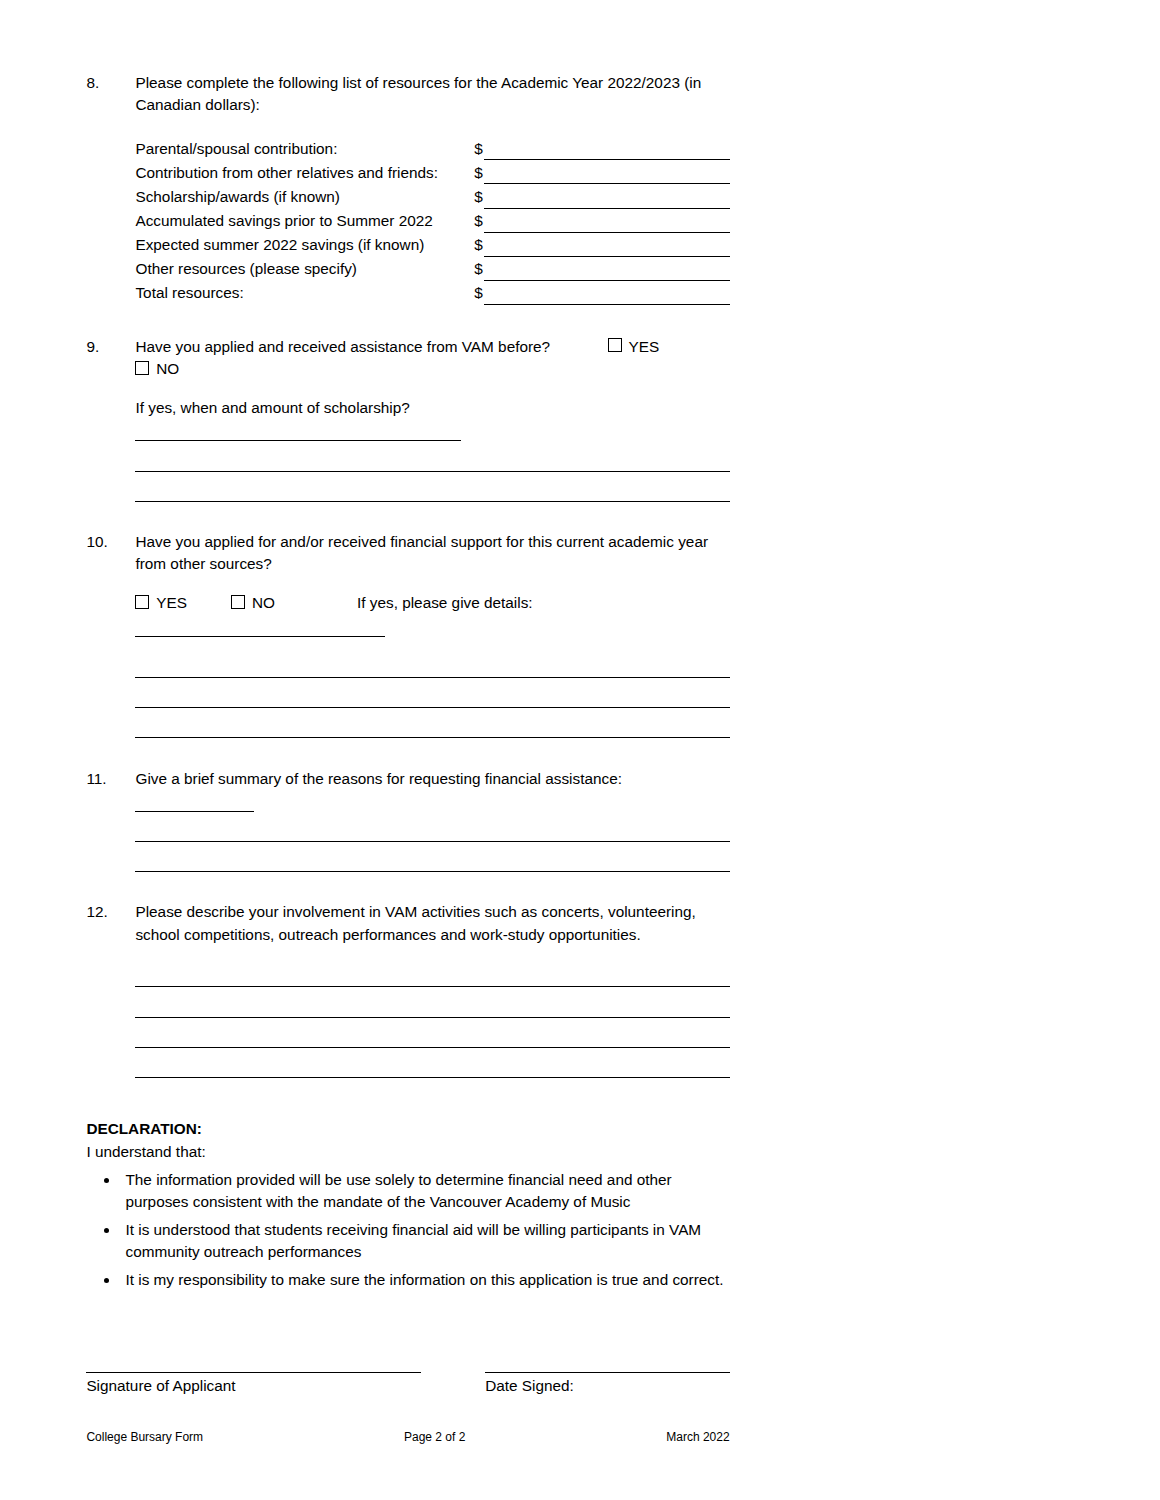8.
Please complete the following list of resources for the Academic Year 2022/2023 (in Canadian dollars):
| Parental/spousal contribution: | $ |
| Contribution from other relatives and friends: | $ |
| Scholarship/awards (if known) | $ |
| Accumulated savings prior to Summer 2022 | $ |
| Expected summer 2022 savings (if known) | $ |
| Other resources (please specify) | $ |
| Total resources: | $ |
9.
Have you applied and received assistance from VAM before? YES NO
If yes, when and amount of scholarship?
10.
Have you applied for and/or received financial support for this current academic year from other sources?
YES NO If yes, please give details:
11.
Give a brief summary of the reasons for requesting financial assistance:
12.
Please describe your involvement in VAM activities such as concerts, volunteering, school competitions, outreach performances and work-study opportunities.
DECLARATION:
I understand that:
The information provided will be use solely to determine financial need and other purposes consistent with the mandate of the Vancouver Academy of Music
It is understood that students receiving financial aid will be willing participants in VAM community outreach performances
It is my responsibility to make sure the information on this application is true and correct.
Signature of Applicant
Date Signed:
College Bursary Form
Page 2 of 2
March 2022